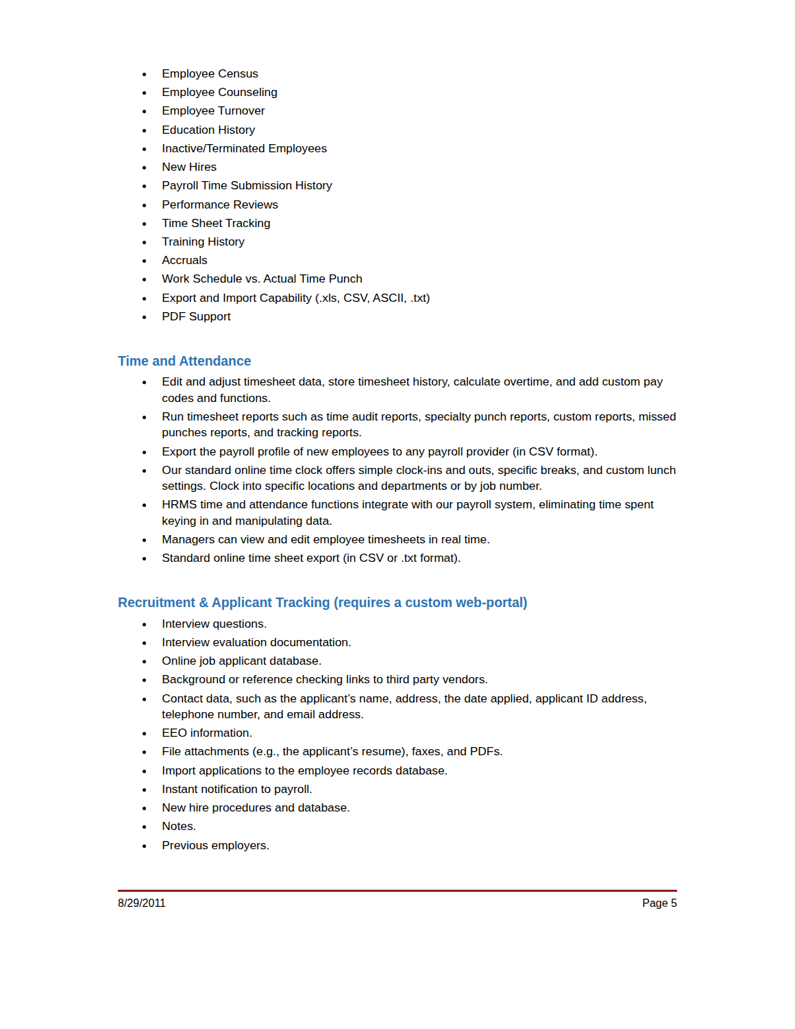Employee Census
Employee Counseling
Employee Turnover
Education History
Inactive/Terminated Employees
New Hires
Payroll Time Submission History
Performance Reviews
Time Sheet Tracking
Training History
Accruals
Work Schedule vs. Actual Time Punch
Export and Import Capability (.xls, CSV, ASCII, .txt)
PDF Support
Time and Attendance
Edit and adjust timesheet data, store timesheet history, calculate overtime, and add custom pay codes and functions.
Run timesheet reports such as time audit reports, specialty punch reports, custom reports, missed punches reports, and tracking reports.
Export the payroll profile of new employees to any payroll provider (in CSV format).
Our standard online time clock offers simple clock-ins and outs, specific breaks, and custom lunch settings. Clock into specific locations and departments or by job number.
HRMS time and attendance functions integrate with our payroll system, eliminating time spent keying in and manipulating data.
Managers can view and edit employee timesheets in real time.
Standard online time sheet export (in CSV or .txt format).
Recruitment & Applicant Tracking (requires a custom web-portal)
Interview questions.
Interview evaluation documentation.
Online job applicant database.
Background or reference checking links to third party vendors.
Contact data, such as the applicant’s name, address, the date applied, applicant ID address, telephone number, and email address.
EEO information.
File attachments (e.g., the applicant’s resume), faxes, and PDFs.
Import applications to the employee records database.
Instant notification to payroll.
New hire procedures and database.
Notes.
Previous employers.
8/29/2011 Page 5